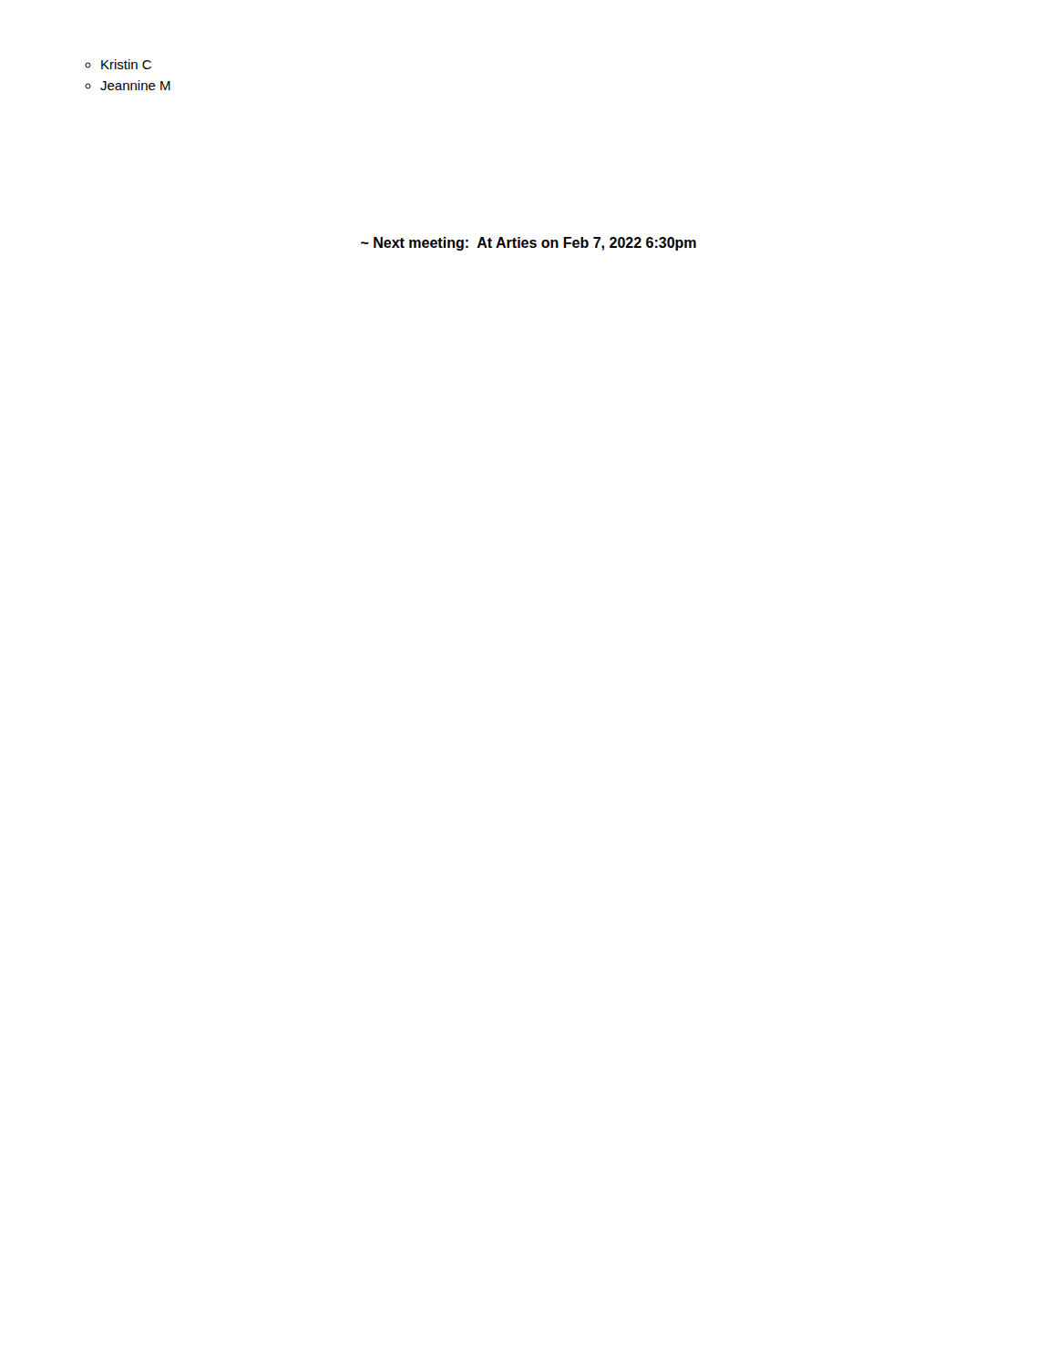Kristin C
Jeannine M
~ Next meeting: At Arties on Feb 7, 2022 6:30pm